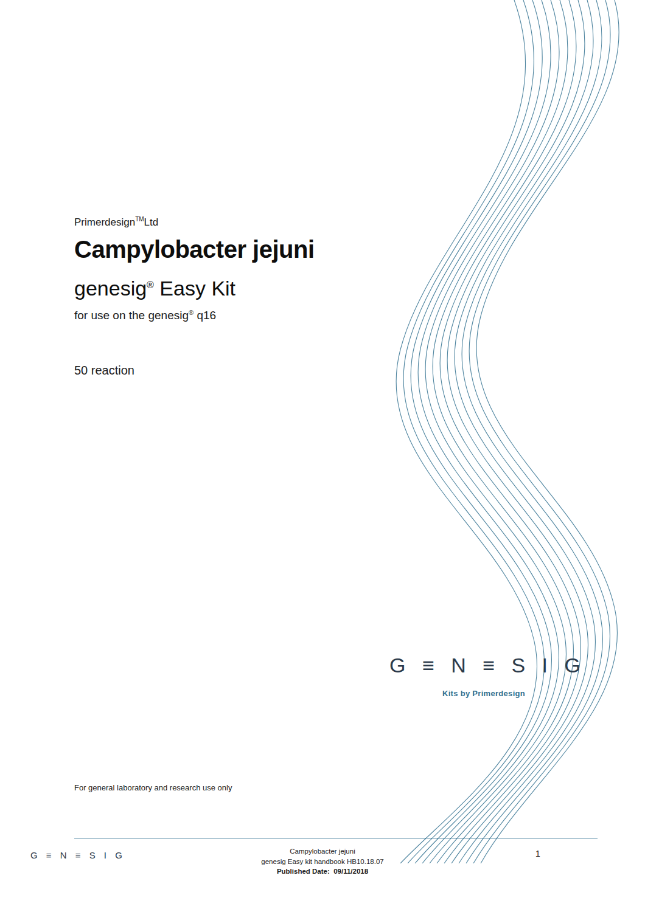PrimerdesignTMLtd
Campylobacter jejuni
genesig® Easy Kit
for use on the genesig® q16
50 reaction
G ≡ N ≡ S I G
Kits by Primerdesign
For general laboratory and research use only
G ≡ N ≡ S I G
Campylobacter jejuni
genesig Easy kit handbook HB10.18.07
Published Date: 09/11/2018
1